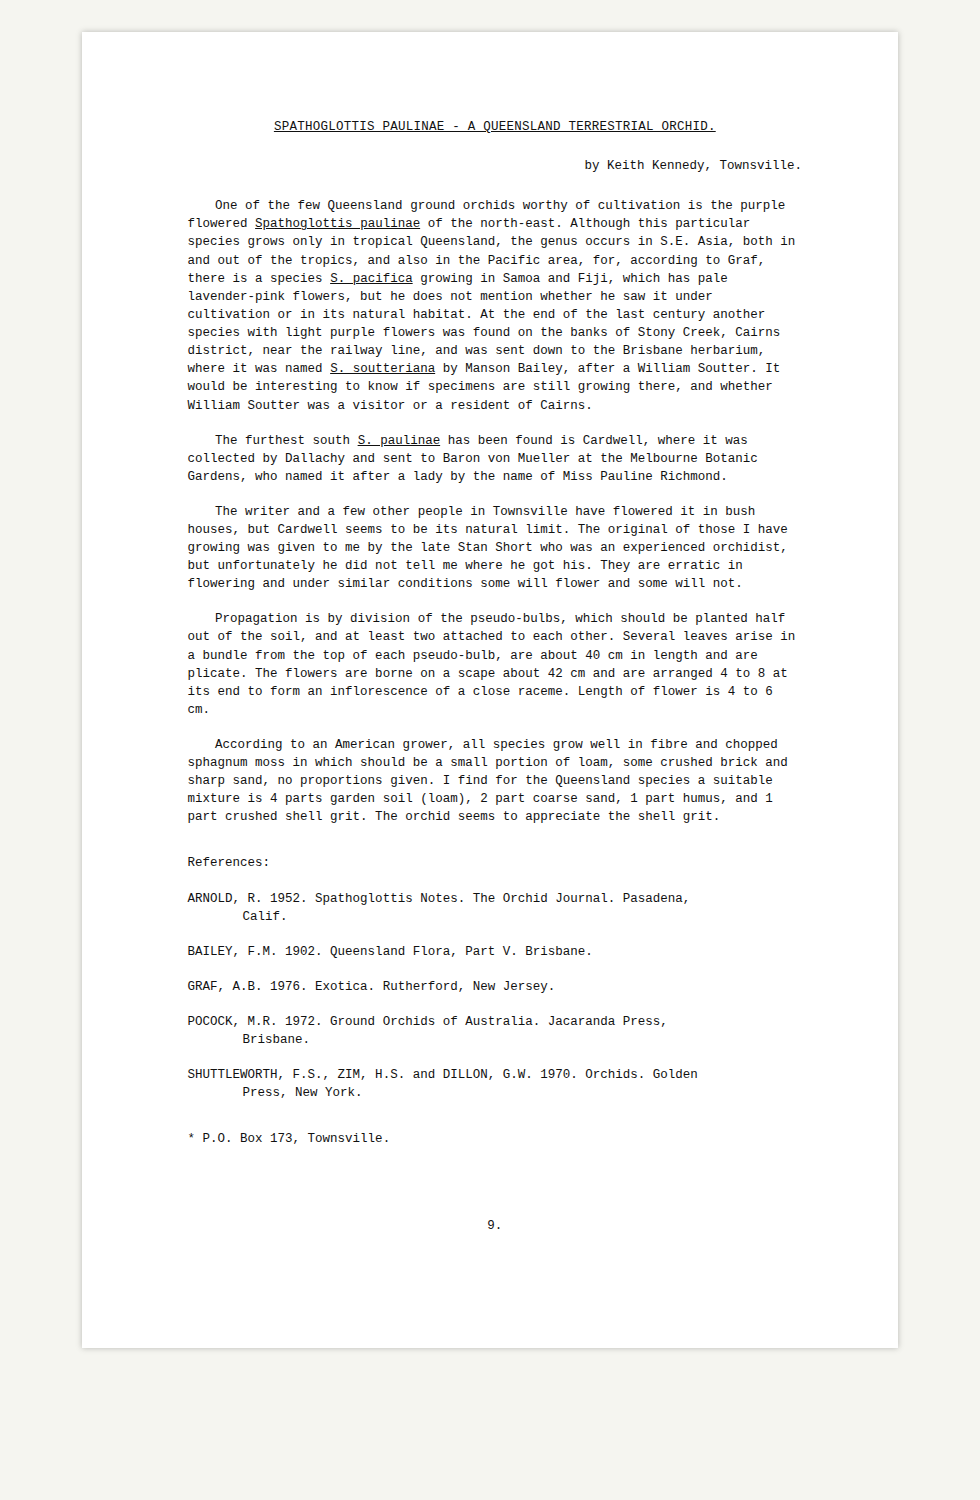SPATHOGLOTTIS PAULINAE - A QUEENSLAND TERRESTRIAL ORCHID.
by Keith Kennedy, Townsville.
One of the few Queensland ground orchids worthy of cultivation is the purple flowered Spathoglottis paulinae of the north-east. Although this particular species grows only in tropical Queensland, the genus occurs in S.E. Asia, both in and out of the tropics, and also in the Pacific area, for, according to Graf, there is a species S. pacifica growing in Samoa and Fiji, which has pale lavender-pink flowers, but he does not mention whether he saw it under cultivation or in its natural habitat. At the end of the last century another species with light purple flowers was found on the banks of Stony Creek, Cairns district, near the railway line, and was sent down to the Brisbane herbarium, where it was named S. soutteriana by Manson Bailey, after a William Soutter. It would be interesting to know if specimens are still growing there, and whether William Soutter was a visitor or a resident of Cairns.
The furthest south S. paulinae has been found is Cardwell, where it was collected by Dallachy and sent to Baron von Mueller at the Melbourne Botanic Gardens, who named it after a lady by the name of Miss Pauline Richmond.
The writer and a few other people in Townsville have flowered it in bush houses, but Cardwell seems to be its natural limit. The original of those I have growing was given to me by the late Stan Short who was an experienced orchidist, but unfortunately he did not tell me where he got his. They are erratic in flowering and under similar conditions some will flower and some will not.
Propagation is by division of the pseudo-bulbs, which should be planted half out of the soil, and at least two attached to each other. Several leaves arise in a bundle from the top of each pseudo-bulb, are about 40 cm in length and are plicate. The flowers are borne on a scape about 42 cm and are arranged 4 to 8 at its end to form an inflorescence of a close raceme. Length of flower is 4 to 6 cm.
According to an American grower, all species grow well in fibre and chopped sphagnum moss in which should be a small portion of loam, some crushed brick and sharp sand, no proportions given. I find for the Queensland species a suitable mixture is 4 parts garden soil (loam), 2 part coarse sand, 1 part humus, and 1 part crushed shell grit. The orchid seems to appreciate the shell grit.
References:
ARNOLD, R. 1952. Spathoglottis Notes. The Orchid Journal. Pasadena,Calif.
BAILEY, F.M. 1902. Queensland Flora, Part V. Brisbane.
GRAF, A.B. 1976. Exotica. Rutherford, New Jersey.
POCOCK, M.R. 1972. Ground Orchids of Australia. Jacaranda Press,Brisbane.
SHUTTLEWORTH, F.S., ZIM, H.S. and DILLON, G.W. 1970. Orchids. GoldenPress, New York.
* P.O. Box 173, Townsville.
9.